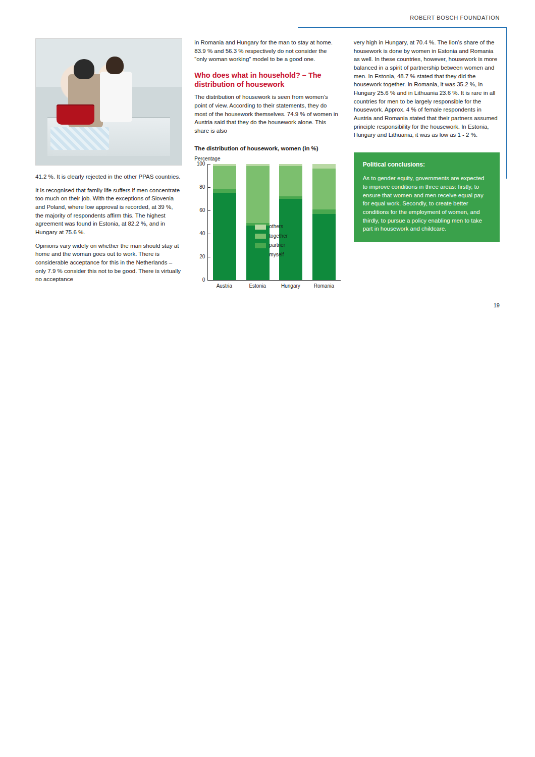ROBERT BOSCH FOUNDATION
41.2 %. It is clearly rejected in the other PPAS countries.
It is recognised that family life suffers if men concentrate too much on their job. With the exceptions of Slovenia and Poland, where low approval is recorded, at 39 %, the majority of respondents affirm this. The highest agreement was found in Estonia, at 82.2 %, and in Hungary at 75.6 %.
Opinions vary widely on whether the man should stay at home and the woman goes out to work. There is considerable acceptance for this in the Netherlands – only 7.9 % consider this not to be good. There is virtually no acceptance
in Romania and Hungary for the man to stay at home. 83.9 % and 56.3 % respectively do not consider the “only woman working” model to be a good one.
Who does what in household? – The distribution of housework
The distribution of housework is seen from women’s point of view. According to their statements, they do most of the housework themselves. 74.9 % of women in Austria said that they do the housework alone. This share is also
The distribution of housework, women (in %)
Percentage
100
80
60
40
20
0
Austria Estonia Hungary Romania
others
together
partner
myself
very high in Hungary, at 70.4 %. The lion’s share of the housework is done by women in Estonia and Romania as well. In these countries, however, housework is more balanced in a spirit of partnership between women and men. In Estonia, 48.7 % stated that they did the housework together. In Romania, it was 35.2 %, in Hungary 25.6 % and in Lithuania 23.6 %. It is rare in all countries for men to be largely responsible for the housework. Approx. 4 % of female respondents in Austria and Romania stated that their partners assumed principle responsibility for the housework. In Estonia, Hungary and Lithuania, it was as low as 1 - 2 %.
Political conclusions:
As to gender equity, governments are expected to improve conditions in three areas: firstly, to ensure that women and men receive equal pay for equal work. Secondly, to create better conditions for the employment of women, and thirdly, to pursue a policy enabling men to take part in housework and childcare.
19